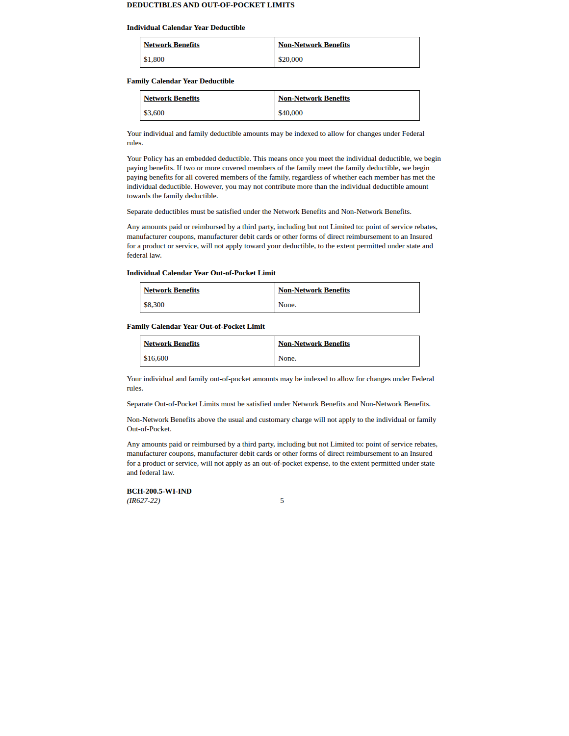DEDUCTIBLES AND OUT-OF-POCKET LIMITS
Individual Calendar Year Deductible
| Network Benefits $1,800 | Non-Network Benefits $20,000 |
Family Calendar Year Deductible
| Network Benefits $3,600 | Non-Network Benefits $40,000 |
Your individual and family deductible amounts may be indexed to allow for changes under Federal rules.
Your Policy has an embedded deductible. This means once you meet the individual deductible, we begin paying benefits. If two or more covered members of the family meet the family deductible, we begin paying benefits for all covered members of the family, regardless of whether each member has met the individual deductible. However, you may not contribute more than the individual deductible amount towards the family deductible.
Separate deductibles must be satisfied under the Network Benefits and Non-Network Benefits.
Any amounts paid or reimbursed by a third party, including but not Limited to: point of service rebates, manufacturer coupons, manufacturer debit cards or other forms of direct reimbursement to an Insured for a product or service, will not apply toward your deductible, to the extent permitted under state and federal law.
Individual Calendar Year Out-of-Pocket Limit
| Network Benefits $8,300 | Non-Network Benefits None. |
Family Calendar Year Out-of-Pocket Limit
| Network Benefits $16,600 | Non-Network Benefits None. |
Your individual and family out-of-pocket amounts may be indexed to allow for changes under Federal rules.
Separate Out-of-Pocket Limits must be satisfied under Network Benefits and Non-Network Benefits.
Non-Network Benefits above the usual and customary charge will not apply to the individual or family Out-of-Pocket.
Any amounts paid or reimbursed by a third party, including but not Limited to: point of service rebates, manufacturer coupons, manufacturer debit cards or other forms of direct reimbursement to an Insured for a product or service, will not apply as an out-of-pocket expense, to the extent permitted under state and federal law.
BCH-200.5-WI-IND
(IR627-22) 5